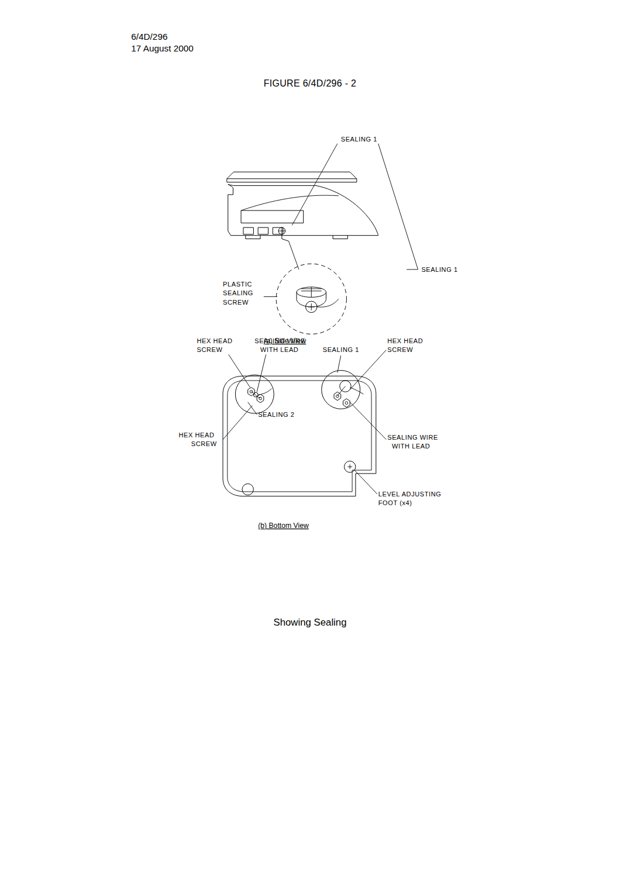6/4D/296
17 August 2000
FIGURE 6/4D/296 - 2
SEALING 1 SEALING 1 PLASTIC SEALING SCREW (a) Side View HEX HEAD SCREW SEALING WIRE WITH LEAD SEALING 1 HEX HEAD SCREW SEALING 2 HEX HEAD SCREW SEALING WIRE WITH LEAD LEVEL ADJUSTING FOOT (x4) (b) Bottom View
Showing Sealing